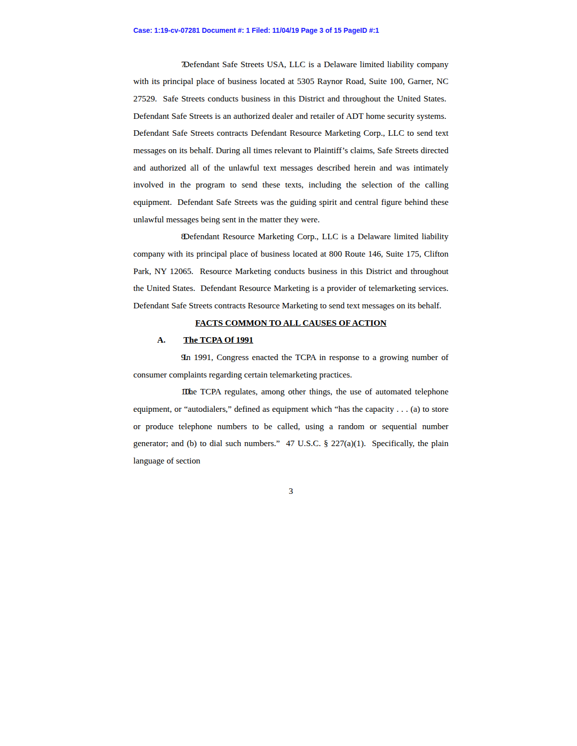Case: 1:19-cv-07281 Document #: 1 Filed: 11/04/19 Page 3 of 15 PageID #:1
7. Defendant Safe Streets USA, LLC is a Delaware limited liability company with its principal place of business located at 5305 Raynor Road, Suite 100, Garner, NC 27529. Safe Streets conducts business in this District and throughout the United States. Defendant Safe Streets is an authorized dealer and retailer of ADT home security systems. Defendant Safe Streets contracts Defendant Resource Marketing Corp., LLC to send text messages on its behalf. During all times relevant to Plaintiff’s claims, Safe Streets directed and authorized all of the unlawful text messages described herein and was intimately involved in the program to send these texts, including the selection of the calling equipment. Defendant Safe Streets was the guiding spirit and central figure behind these unlawful messages being sent in the matter they were.
8. Defendant Resource Marketing Corp., LLC is a Delaware limited liability company with its principal place of business located at 800 Route 146, Suite 175, Clifton Park, NY 12065. Resource Marketing conducts business in this District and throughout the United States. Defendant Resource Marketing is a provider of telemarketing services. Defendant Safe Streets contracts Resource Marketing to send text messages on its behalf.
FACTS COMMON TO ALL CAUSES OF ACTION
A. The TCPA Of 1991
9. In 1991, Congress enacted the TCPA in response to a growing number of consumer complaints regarding certain telemarketing practices.
10. The TCPA regulates, among other things, the use of automated telephone equipment, or “autodialers,” defined as equipment which “has the capacity . . . (a) to store or produce telephone numbers to be called, using a random or sequential number generator; and (b) to dial such numbers.” 47 U.S.C. § 227(a)(1). Specifically, the plain language of section
3